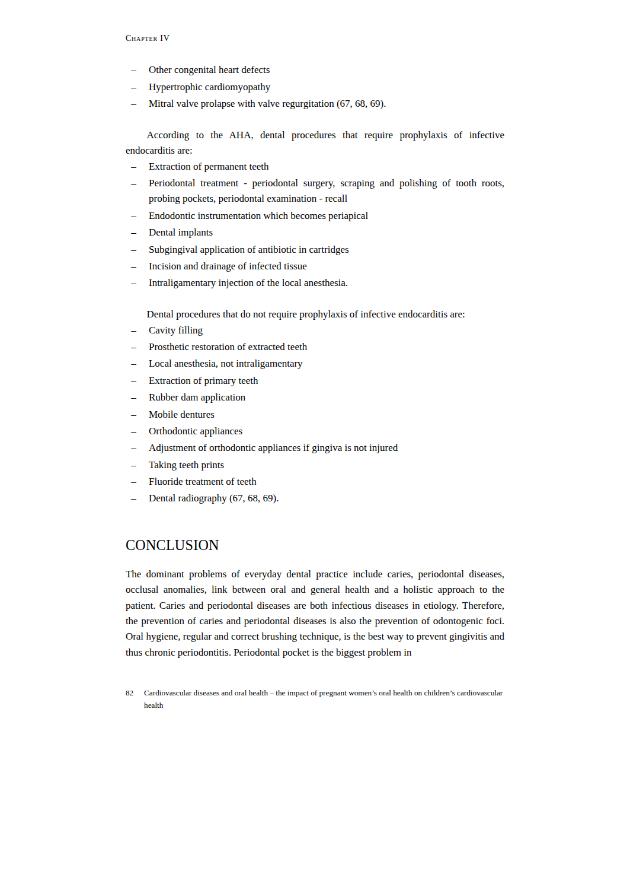Chapter IV
Other congenital heart defects
Hypertrophic cardiomyopathy
Mitral valve prolapse with valve regurgitation (67, 68, 69).
According to the AHA, dental procedures that require prophylaxis of infective endocarditis are:
Extraction of permanent teeth
Periodontal treatment - periodontal surgery, scraping and polishing of tooth roots, probing pockets, periodontal examination - recall
Endodontic instrumentation which becomes periapical
Dental implants
Subgingival application of antibiotic in cartridges
Incision and drainage of infected tissue
Intraligamentary injection of the local anesthesia.
Dental procedures that do not require prophylaxis of infective endocarditis are:
Cavity filling
Prosthetic restoration of extracted teeth
Local anesthesia, not intraligamentary
Extraction of primary teeth
Rubber dam application
Mobile dentures
Orthodontic appliances
Adjustment of orthodontic appliances if gingiva is not injured
Taking teeth prints
Fluoride treatment of teeth
Dental radiography (67, 68, 69).
CONCLUSION
The dominant problems of everyday dental practice include caries, periodontal diseases, occlusal anomalies, link between oral and general health and a holistic approach to the patient. Caries and periodontal diseases are both infectious diseases in etiology. Therefore, the prevention of caries and periodontal diseases is also the prevention of odontogenic foci. Oral hygiene, regular and correct brushing technique, is the best way to prevent gingivitis and thus chronic periodontitis. Periodontal pocket is the biggest problem in
82
Cardiovascular diseases and oral health – the impact of pregnant women’s oral health on children’s cardiovascular health